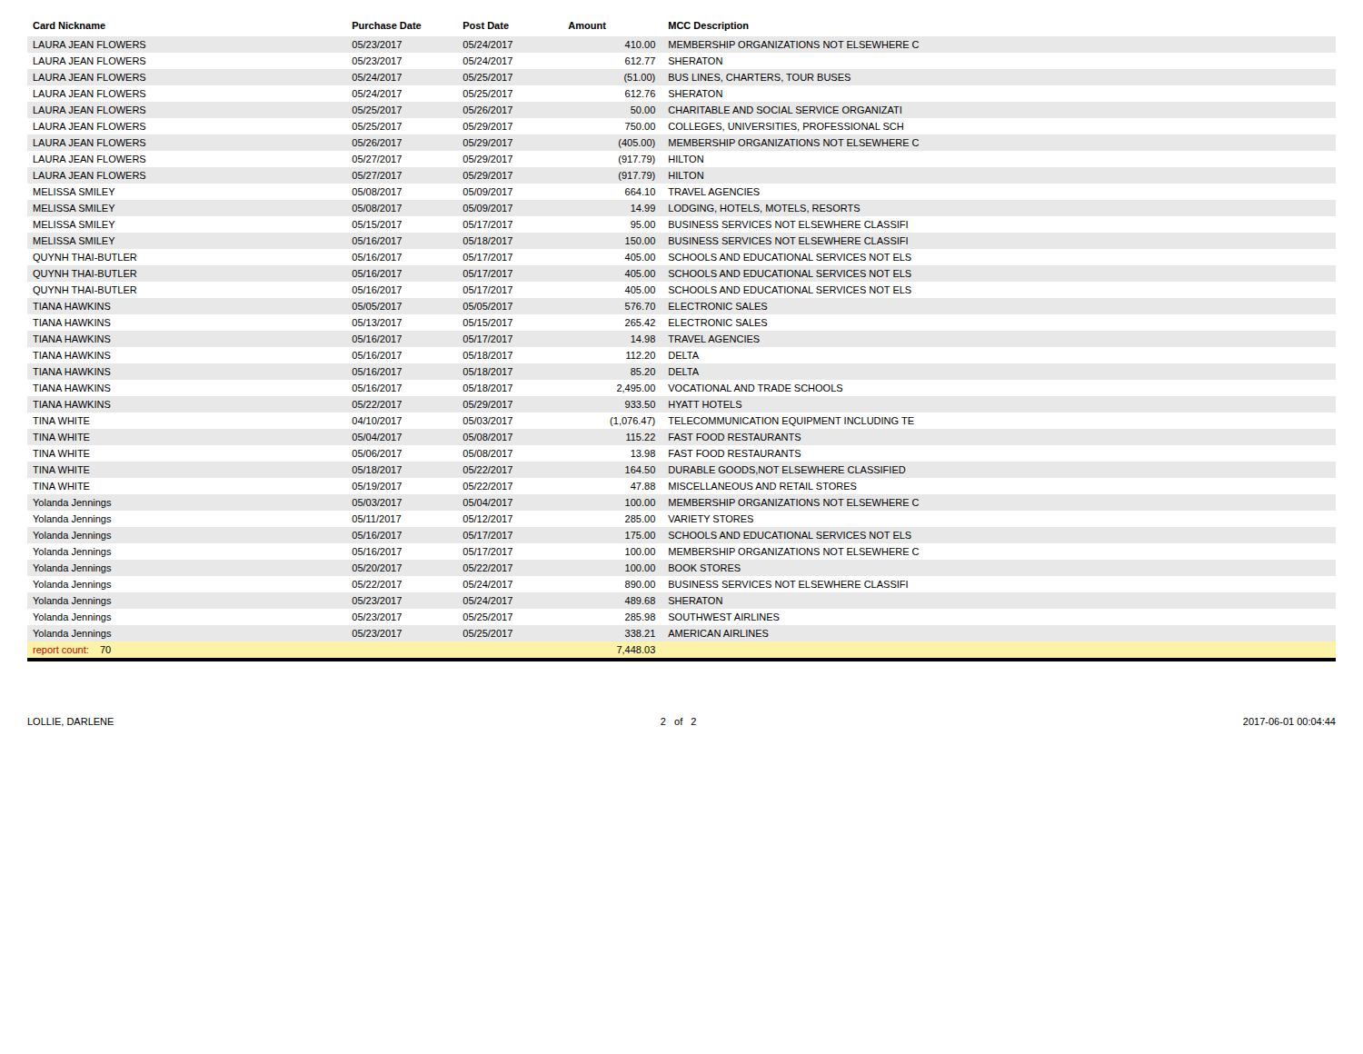| Card Nickname | Purchase Date | Post Date | Amount | MCC Description |
| --- | --- | --- | --- | --- |
| LAURA JEAN FLOWERS | 05/23/2017 | 05/24/2017 | 410.00 | MEMBERSHIP ORGANIZATIONS NOT ELSEWHERE C |
| LAURA JEAN FLOWERS | 05/23/2017 | 05/24/2017 | 612.77 | SHERATON |
| LAURA JEAN FLOWERS | 05/24/2017 | 05/25/2017 | (51.00) | BUS LINES, CHARTERS, TOUR BUSES |
| LAURA JEAN FLOWERS | 05/24/2017 | 05/25/2017 | 612.76 | SHERATON |
| LAURA JEAN FLOWERS | 05/25/2017 | 05/26/2017 | 50.00 | CHARITABLE AND SOCIAL SERVICE ORGANIZATI |
| LAURA JEAN FLOWERS | 05/25/2017 | 05/29/2017 | 750.00 | COLLEGES, UNIVERSITIES, PROFESSIONAL SCH |
| LAURA JEAN FLOWERS | 05/26/2017 | 05/29/2017 | (405.00) | MEMBERSHIP ORGANIZATIONS NOT ELSEWHERE C |
| LAURA JEAN FLOWERS | 05/27/2017 | 05/29/2017 | (917.79) | HILTON |
| LAURA JEAN FLOWERS | 05/27/2017 | 05/29/2017 | (917.79) | HILTON |
| MELISSA SMILEY | 05/08/2017 | 05/09/2017 | 664.10 | TRAVEL AGENCIES |
| MELISSA SMILEY | 05/08/2017 | 05/09/2017 | 14.99 | LODGING, HOTELS, MOTELS, RESORTS |
| MELISSA SMILEY | 05/15/2017 | 05/17/2017 | 95.00 | BUSINESS SERVICES NOT ELSEWHERE CLASSIFI |
| MELISSA SMILEY | 05/16/2017 | 05/18/2017 | 150.00 | BUSINESS SERVICES NOT ELSEWHERE CLASSIFI |
| QUYNH THAI-BUTLER | 05/16/2017 | 05/17/2017 | 405.00 | SCHOOLS AND EDUCATIONAL SERVICES NOT ELS |
| QUYNH THAI-BUTLER | 05/16/2017 | 05/17/2017 | 405.00 | SCHOOLS AND EDUCATIONAL SERVICES NOT ELS |
| QUYNH THAI-BUTLER | 05/16/2017 | 05/17/2017 | 405.00 | SCHOOLS AND EDUCATIONAL SERVICES NOT ELS |
| TIANA HAWKINS | 05/05/2017 | 05/05/2017 | 576.70 | ELECTRONIC SALES |
| TIANA HAWKINS | 05/13/2017 | 05/15/2017 | 265.42 | ELECTRONIC SALES |
| TIANA HAWKINS | 05/16/2017 | 05/17/2017 | 14.98 | TRAVEL AGENCIES |
| TIANA HAWKINS | 05/16/2017 | 05/18/2017 | 112.20 | DELTA |
| TIANA HAWKINS | 05/16/2017 | 05/18/2017 | 85.20 | DELTA |
| TIANA HAWKINS | 05/16/2017 | 05/18/2017 | 2,495.00 | VOCATIONAL AND TRADE SCHOOLS |
| TIANA HAWKINS | 05/22/2017 | 05/29/2017 | 933.50 | HYATT HOTELS |
| TINA WHITE | 04/10/2017 | 05/03/2017 | (1,076.47) | TELECOMMUNICATION EQUIPMENT INCLUDING TE |
| TINA WHITE | 05/04/2017 | 05/08/2017 | 115.22 | FAST FOOD RESTAURANTS |
| TINA WHITE | 05/06/2017 | 05/08/2017 | 13.98 | FAST FOOD RESTAURANTS |
| TINA WHITE | 05/18/2017 | 05/22/2017 | 164.50 | DURABLE GOODS,NOT ELSEWHERE CLASSIFIED |
| TINA WHITE | 05/19/2017 | 05/22/2017 | 47.88 | MISCELLANEOUS AND RETAIL STORES |
| Yolanda Jennings | 05/03/2017 | 05/04/2017 | 100.00 | MEMBERSHIP ORGANIZATIONS NOT ELSEWHERE C |
| Yolanda Jennings | 05/11/2017 | 05/12/2017 | 285.00 | VARIETY STORES |
| Yolanda Jennings | 05/16/2017 | 05/17/2017 | 175.00 | SCHOOLS AND EDUCATIONAL SERVICES NOT ELS |
| Yolanda Jennings | 05/16/2017 | 05/17/2017 | 100.00 | MEMBERSHIP ORGANIZATIONS NOT ELSEWHERE C |
| Yolanda Jennings | 05/20/2017 | 05/22/2017 | 100.00 | BOOK STORES |
| Yolanda Jennings | 05/22/2017 | 05/24/2017 | 890.00 | BUSINESS SERVICES NOT ELSEWHERE CLASSIFI |
| Yolanda Jennings | 05/23/2017 | 05/24/2017 | 489.68 | SHERATON |
| Yolanda Jennings | 05/23/2017 | 05/25/2017 | 285.98 | SOUTHWEST AIRLINES |
| Yolanda Jennings | 05/23/2017 | 05/25/2017 | 338.21 | AMERICAN AIRLINES |
| report count: 70 | | | 7,448.03 | |
LOLLIE, DARLENE
2 of 2
2017-06-01 00:04:44